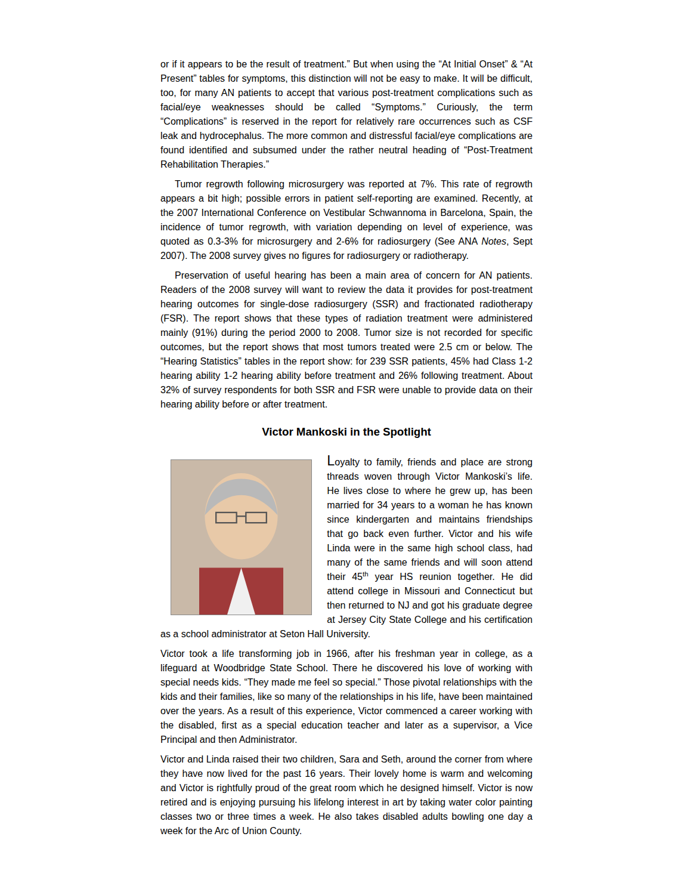or if it appears to be the result of treatment.” But when using the “At Initial Onset” & “At Present” tables for symptoms, this distinction will not be easy to make. It will be difficult, too, for many AN patients to accept that various post-treatment complications such as facial/eye weaknesses should be called “Symptoms.” Curiously, the term “Complications” is reserved in the report for relatively rare occurrences such as CSF leak and hydrocephalus. The more common and distressful facial/eye complications are found identified and subsumed under the rather neutral heading of “Post-Treatment Rehabilitation Therapies.”
Tumor regrowth following microsurgery was reported at 7%. This rate of regrowth appears a bit high; possible errors in patient self-reporting are examined. Recently, at the 2007 International Conference on Vestibular Schwannoma in Barcelona, Spain, the incidence of tumor regrowth, with variation depending on level of experience, was quoted as 0.3-3% for microsurgery and 2-6% for radiosurgery (See ANA Notes, Sept 2007). The 2008 survey gives no figures for radiosurgery or radiotherapy.
Preservation of useful hearing has been a main area of concern for AN patients. Readers of the 2008 survey will want to review the data it provides for post-treatment hearing outcomes for single-dose radiosurgery (SSR) and fractionated radiotherapy (FSR). The report shows that these types of radiation treatment were administered mainly (91%) during the period 2000 to 2008. Tumor size is not recorded for specific outcomes, but the report shows that most tumors treated were 2.5 cm or below. The “Hearing Statistics” tables in the report show: for 239 SSR patients, 45% had Class 1-2 hearing ability 1-2 hearing ability before treatment and 26% following treatment. About 32% of survey respondents for both SSR and FSR were unable to provide data on their hearing ability before or after treatment.
Victor Mankoski in the Spotlight
Loyalty to family, friends and place are strong threads woven through Victor Mankoski’s life. He lives close to where he grew up, has been married for 34 years to a woman he has known since kindergarten and maintains friendships that go back even further. Victor and his wife Linda were in the same high school class, had many of the same friends and will soon attend their 45th year HS reunion together. He did attend college in Missouri and Connecticut but then returned to NJ and got his graduate degree at Jersey City State College and his certification as a school administrator at Seton Hall University.
Victor took a life transforming job in 1966, after his freshman year in college, as a lifeguard at Woodbridge State School. There he discovered his love of working with special needs kids. “They made me feel so special.” Those pivotal relationships with the kids and their families, like so many of the relationships in his life, have been maintained over the years. As a result of this experience, Victor commenced a career working with the disabled, first as a special education teacher and later as a supervisor, a Vice Principal and then Administrator.
Victor and Linda raised their two children, Sara and Seth, around the corner from where they have now lived for the past 16 years. Their lovely home is warm and welcoming and Victor is rightfully proud of the great room which he designed himself. Victor is now retired and is enjoying pursuing his lifelong interest in art by taking water color painting classes two or three times a week. He also takes disabled adults bowling one day a week for the Arc of Union County.